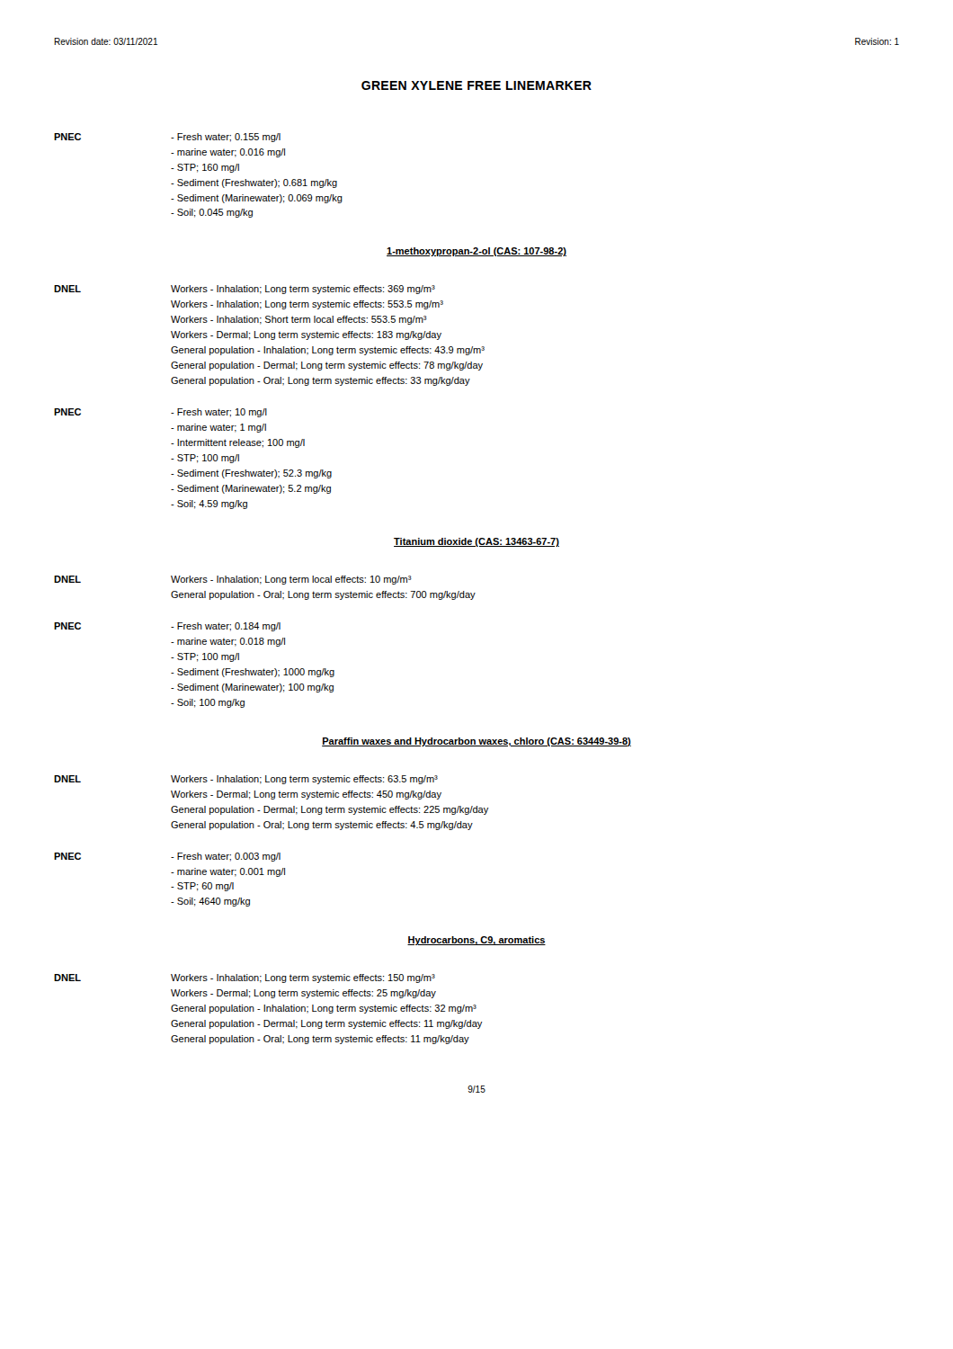Revision date: 03/11/2021 Revision: 1
GREEN XYLENE FREE LINEMARKER
PNEC
- Fresh water; 0.155 mg/l
- marine water; 0.016 mg/l
- STP; 160 mg/l
- Sediment (Freshwater); 0.681 mg/kg
- Sediment (Marinewater); 0.069 mg/kg
- Soil; 0.045 mg/kg
1-methoxypropan-2-ol (CAS: 107-98-2)
DNEL
Workers - Inhalation; Long term systemic effects: 369 mg/m³
Workers - Inhalation; Long term systemic effects: 553.5 mg/m³
Workers - Inhalation; Short term local effects: 553.5 mg/m³
Workers - Dermal; Long term systemic effects: 183 mg/kg/day
General population - Inhalation; Long term systemic effects: 43.9 mg/m³
General population - Dermal; Long term systemic effects: 78 mg/kg/day
General population - Oral; Long term systemic effects: 33 mg/kg/day
PNEC
- Fresh water; 10 mg/l
- marine water; 1 mg/l
- Intermittent release; 100 mg/l
- STP; 100 mg/l
- Sediment (Freshwater); 52.3 mg/kg
- Sediment (Marinewater); 5.2 mg/kg
- Soil; 4.59 mg/kg
Titanium dioxide (CAS: 13463-67-7)
DNEL
Workers - Inhalation; Long term local effects: 10 mg/m³
General population - Oral; Long term systemic effects: 700 mg/kg/day
PNEC
- Fresh water; 0.184 mg/l
- marine water; 0.018 mg/l
- STP; 100 mg/l
- Sediment (Freshwater); 1000 mg/kg
- Sediment (Marinewater); 100 mg/kg
- Soil; 100 mg/kg
Paraffin waxes and Hydrocarbon waxes, chloro (CAS: 63449-39-8)
DNEL
Workers - Inhalation; Long term systemic effects: 63.5 mg/m³
Workers - Dermal; Long term systemic effects: 450 mg/kg/day
General population - Dermal; Long term systemic effects: 225 mg/kg/day
General population - Oral; Long term systemic effects: 4.5 mg/kg/day
PNEC
- Fresh water; 0.003 mg/l
- marine water; 0.001 mg/l
- STP; 60 mg/l
- Soil; 4640 mg/kg
Hydrocarbons, C9, aromatics
DNEL
Workers - Inhalation; Long term systemic effects: 150 mg/m³
Workers - Dermal; Long term systemic effects: 25 mg/kg/day
General population - Inhalation; Long term systemic effects: 32 mg/m³
General population - Dermal; Long term systemic effects: 11 mg/kg/day
General population - Oral; Long term systemic effects: 11 mg/kg/day
9/15